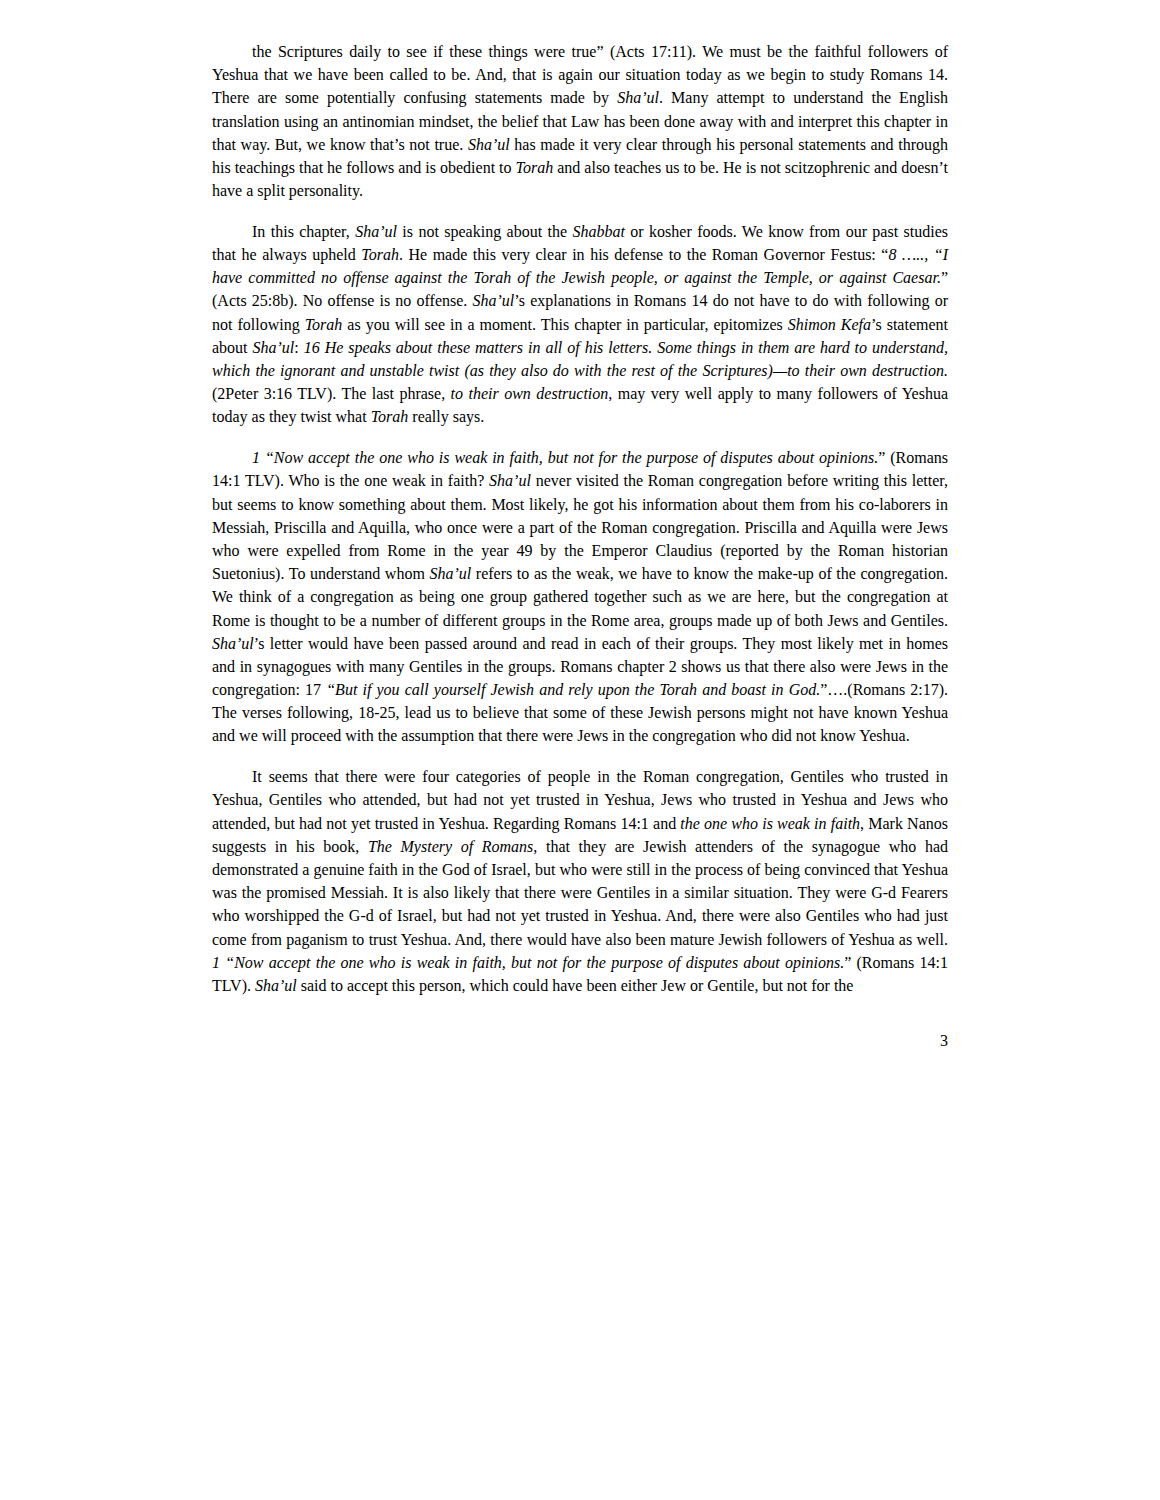the Scriptures daily to see if these things were true” (Acts 17:11). We must be the faithful followers of Yeshua that we have been called to be. And, that is again our situation today as we begin to study Romans 14. There are some potentially confusing statements made by Sha’ul. Many attempt to understand the English translation using an antinomian mindset, the belief that Law has been done away with and interpret this chapter in that way. But, we know that’s not true. Sha’ul has made it very clear through his personal statements and through his teachings that he follows and is obedient to Torah and also teaches us to be. He is not scitzophrenic and doesn’t have a split personality.
In this chapter, Sha’ul is not speaking about the Shabbat or kosher foods. We know from our past studies that he always upheld Torah. He made this very clear in his defense to the Roman Governor Festus: “8 ….., “I have committed no offense against the Torah of the Jewish people, or against the Temple, or against Caesar.” (Acts 25:8b). No offense is no offense. Sha’ul’s explanations in Romans 14 do not have to do with following or not following Torah as you will see in a moment. This chapter in particular, epitomizes Shimon Kefa’s statement about Sha’ul: 16 He speaks about these matters in all of his letters. Some things in them are hard to understand, which the ignorant and unstable twist (as they also do with the rest of the Scriptures)—to their own destruction. (2Peter 3:16 TLV). The last phrase, to their own destruction, may very well apply to many followers of Yeshua today as they twist what Torah really says.
1 “Now accept the one who is weak in faith, but not for the purpose of disputes about opinions.” (Romans 14:1 TLV). Who is the one weak in faith? Sha’ul never visited the Roman congregation before writing this letter, but seems to know something about them. Most likely, he got his information about them from his co-laborers in Messiah, Priscilla and Aquilla, who once were a part of the Roman congregation. Priscilla and Aquilla were Jews who were expelled from Rome in the year 49 by the Emperor Claudius (reported by the Roman historian Suetonius). To understand whom Sha’ul refers to as the weak, we have to know the make-up of the congregation. We think of a congregation as being one group gathered together such as we are here, but the congregation at Rome is thought to be a number of different groups in the Rome area, groups made up of both Jews and Gentiles. Sha’ul’s letter would have been passed around and read in each of their groups. They most likely met in homes and in synagogues with many Gentiles in the groups. Romans chapter 2 shows us that there also were Jews in the congregation: 17 “But if you call yourself Jewish and rely upon the Torah and boast in God.”….(Romans 2:17). The verses following, 18-25, lead us to believe that some of these Jewish persons might not have known Yeshua and we will proceed with the assumption that there were Jews in the congregation who did not know Yeshua.
It seems that there were four categories of people in the Roman congregation, Gentiles who trusted in Yeshua, Gentiles who attended, but had not yet trusted in Yeshua, Jews who trusted in Yeshua and Jews who attended, but had not yet trusted in Yeshua. Regarding Romans 14:1 and the one who is weak in faith, Mark Nanos suggests in his book, The Mystery of Romans, that they are Jewish attenders of the synagogue who had demonstrated a genuine faith in the God of Israel, but who were still in the process of being convinced that Yeshua was the promised Messiah. It is also likely that there were Gentiles in a similar situation. They were G-d Fearers who worshipped the G-d of Israel, but had not yet trusted in Yeshua. And, there were also Gentiles who had just come from paganism to trust Yeshua. And, there would have also been mature Jewish followers of Yeshua as well. 1 “Now accept the one who is weak in faith, but not for the purpose of disputes about opinions.” (Romans 14:1 TLV). Sha’ul said to accept this person, which could have been either Jew or Gentile, but not for the
3